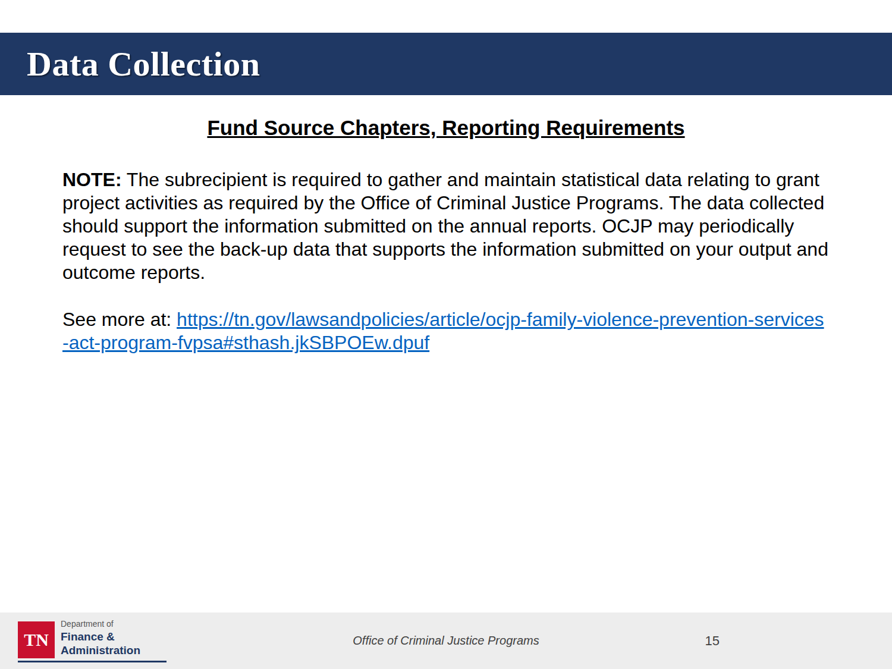Data Collection
Fund Source Chapters, Reporting Requirements
NOTE: The subrecipient is required to gather and maintain statistical data relating to grant project activities as required by the Office of Criminal Justice Programs. The data collected should support the information submitted on the annual reports. OCJP may periodically request to see the back-up data that supports the information submitted on your output and outcome reports.
See more at: https://tn.gov/lawsandpolicies/article/ocjp-family-violence-prevention-services-act-program-fvpsa#sthash.jkSBPOEw.dpuf
Office of Criminal Justice Programs
15
TN
Department of
Finance &
Administration